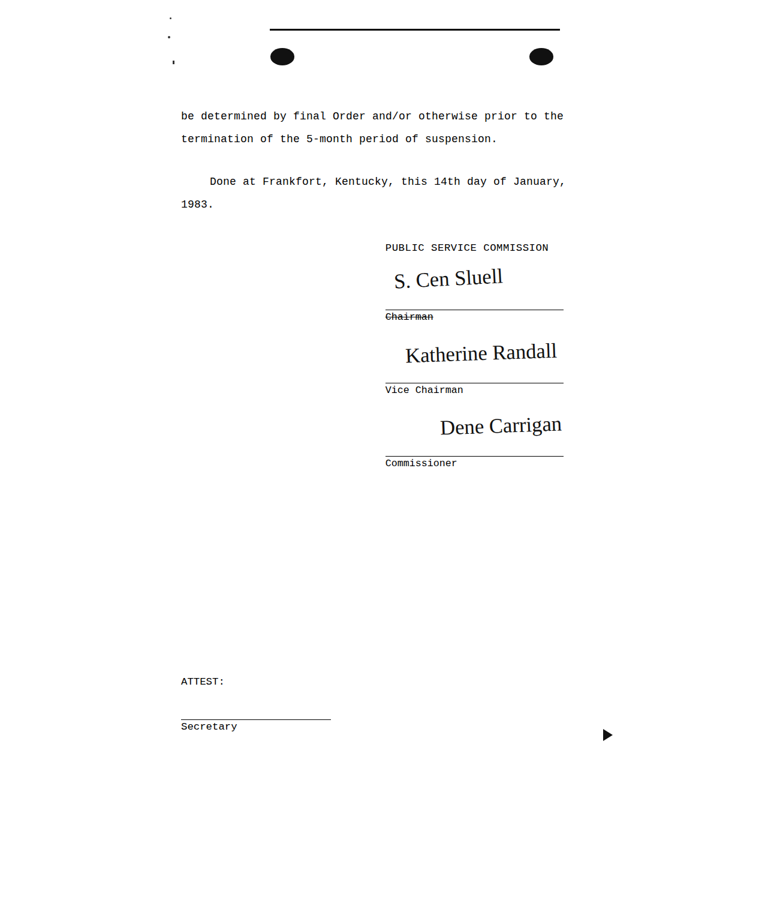be determined by final Order and/or otherwise prior to the termination of the 5-month period of suspension.
Done at Frankfort, Kentucky, this 14th day of January, 1983.
PUBLIC SERVICE COMMISSION
S. Cen Sluell
Chairman
Katherine Randall
Vice Chairman
Dene Carrigan
Commissioner
ATTEST:
Secretary